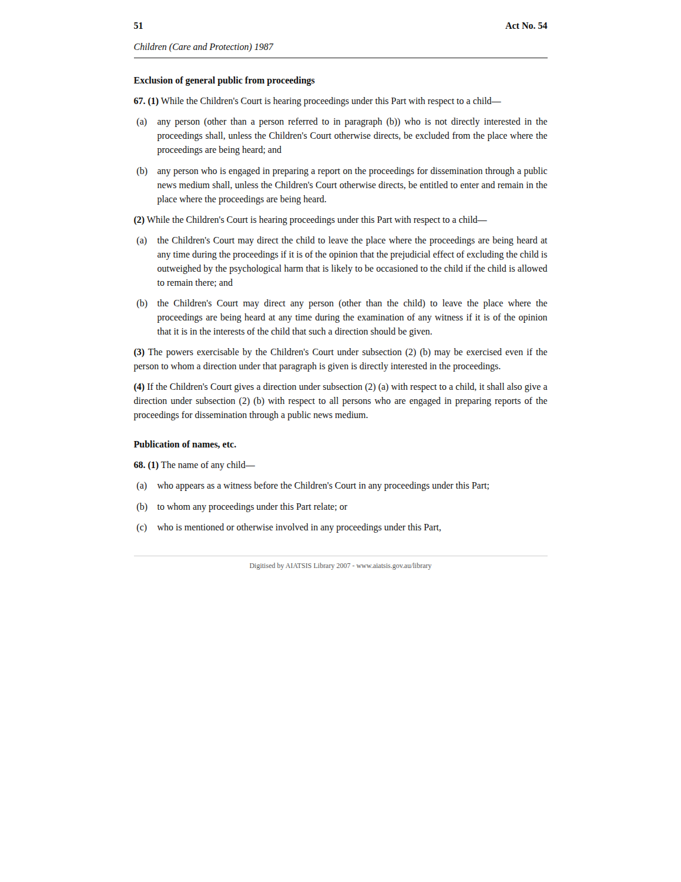51 Act No. 54
Children (Care and Protection) 1987
Exclusion of general public from proceedings
67. (1) While the Children's Court is hearing proceedings under this Part with respect to a child—
(a) any person (other than a person referred to in paragraph (b)) who is not directly interested in the proceedings shall, unless the Children's Court otherwise directs, be excluded from the place where the proceedings are being heard; and
(b) any person who is engaged in preparing a report on the proceedings for dissemination through a public news medium shall, unless the Children's Court otherwise directs, be entitled to enter and remain in the place where the proceedings are being heard.
(2) While the Children's Court is hearing proceedings under this Part with respect to a child—
(a) the Children's Court may direct the child to leave the place where the proceedings are being heard at any time during the proceedings if it is of the opinion that the prejudicial effect of excluding the child is outweighed by the psychological harm that is likely to be occasioned to the child if the child is allowed to remain there; and
(b) the Children's Court may direct any person (other than the child) to leave the place where the proceedings are being heard at any time during the examination of any witness if it is of the opinion that it is in the interests of the child that such a direction should be given.
(3) The powers exercisable by the Children's Court under subsection (2) (b) may be exercised even if the person to whom a direction under that paragraph is given is directly interested in the proceedings.
(4) If the Children's Court gives a direction under subsection (2) (a) with respect to a child, it shall also give a direction under subsection (2) (b) with respect to all persons who are engaged in preparing reports of the proceedings for dissemination through a public news medium.
Publication of names, etc.
68. (1) The name of any child—
(a) who appears as a witness before the Children's Court in any proceedings under this Part;
(b) to whom any proceedings under this Part relate; or
(c) who is mentioned or otherwise involved in any proceedings under this Part,
Digitised by AIATSIS Library 2007 - www.aiatsis.gov.au/library